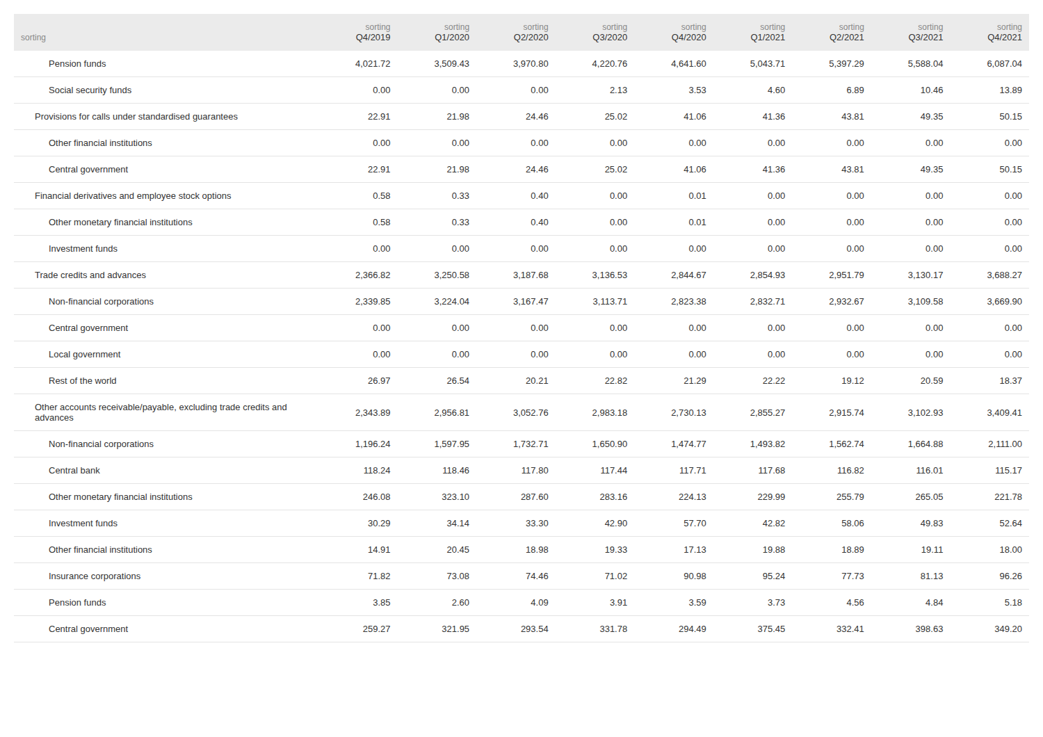| sorting | sorting Q4/2019 | sorting Q1/2020 | sorting Q2/2020 | sorting Q3/2020 | sorting Q4/2020 | sorting Q1/2021 | sorting Q2/2021 | sorting Q3/2021 | sorting Q4/2021 |
| --- | --- | --- | --- | --- | --- | --- | --- | --- | --- |
| Pension funds | 4,021.72 | 3,509.43 | 3,970.80 | 4,220.76 | 4,641.60 | 5,043.71 | 5,397.29 | 5,588.04 | 6,087.04 |
| Social security funds | 0.00 | 0.00 | 0.00 | 2.13 | 3.53 | 4.60 | 6.89 | 10.46 | 13.89 |
| Provisions for calls under standardised guarantees | 22.91 | 21.98 | 24.46 | 25.02 | 41.06 | 41.36 | 43.81 | 49.35 | 50.15 |
| Other financial institutions | 0.00 | 0.00 | 0.00 | 0.00 | 0.00 | 0.00 | 0.00 | 0.00 | 0.00 |
| Central government | 22.91 | 21.98 | 24.46 | 25.02 | 41.06 | 41.36 | 43.81 | 49.35 | 50.15 |
| Financial derivatives and employee stock options | 0.58 | 0.33 | 0.40 | 0.00 | 0.01 | 0.00 | 0.00 | 0.00 | 0.00 |
| Other monetary financial institutions | 0.58 | 0.33 | 0.40 | 0.00 | 0.01 | 0.00 | 0.00 | 0.00 | 0.00 |
| Investment funds | 0.00 | 0.00 | 0.00 | 0.00 | 0.00 | 0.00 | 0.00 | 0.00 | 0.00 |
| Trade credits and advances | 2,366.82 | 3,250.58 | 3,187.68 | 3,136.53 | 2,844.67 | 2,854.93 | 2,951.79 | 3,130.17 | 3,688.27 |
| Non-financial corporations | 2,339.85 | 3,224.04 | 3,167.47 | 3,113.71 | 2,823.38 | 2,832.71 | 2,932.67 | 3,109.58 | 3,669.90 |
| Central government | 0.00 | 0.00 | 0.00 | 0.00 | 0.00 | 0.00 | 0.00 | 0.00 | 0.00 |
| Local government | 0.00 | 0.00 | 0.00 | 0.00 | 0.00 | 0.00 | 0.00 | 0.00 | 0.00 |
| Rest of the world | 26.97 | 26.54 | 20.21 | 22.82 | 21.29 | 22.22 | 19.12 | 20.59 | 18.37 |
| Other accounts receivable/payable, excluding trade credits and advances | 2,343.89 | 2,956.81 | 3,052.76 | 2,983.18 | 2,730.13 | 2,855.27 | 2,915.74 | 3,102.93 | 3,409.41 |
| Non-financial corporations | 1,196.24 | 1,597.95 | 1,732.71 | 1,650.90 | 1,474.77 | 1,493.82 | 1,562.74 | 1,664.88 | 2,111.00 |
| Central bank | 118.24 | 118.46 | 117.80 | 117.44 | 117.71 | 117.68 | 116.82 | 116.01 | 115.17 |
| Other monetary financial institutions | 246.08 | 323.10 | 287.60 | 283.16 | 224.13 | 229.99 | 255.79 | 265.05 | 221.78 |
| Investment funds | 30.29 | 34.14 | 33.30 | 42.90 | 57.70 | 42.82 | 58.06 | 49.83 | 52.64 |
| Other financial institutions | 14.91 | 20.45 | 18.98 | 19.33 | 17.13 | 19.88 | 18.89 | 19.11 | 18.00 |
| Insurance corporations | 71.82 | 73.08 | 74.46 | 71.02 | 90.98 | 95.24 | 77.73 | 81.13 | 96.26 |
| Pension funds | 3.85 | 2.60 | 4.09 | 3.91 | 3.59 | 3.73 | 4.56 | 4.84 | 5.18 |
| Central government | 259.27 | 321.95 | 293.54 | 331.78 | 294.49 | 375.45 | 332.41 | 398.63 | 349.20 |